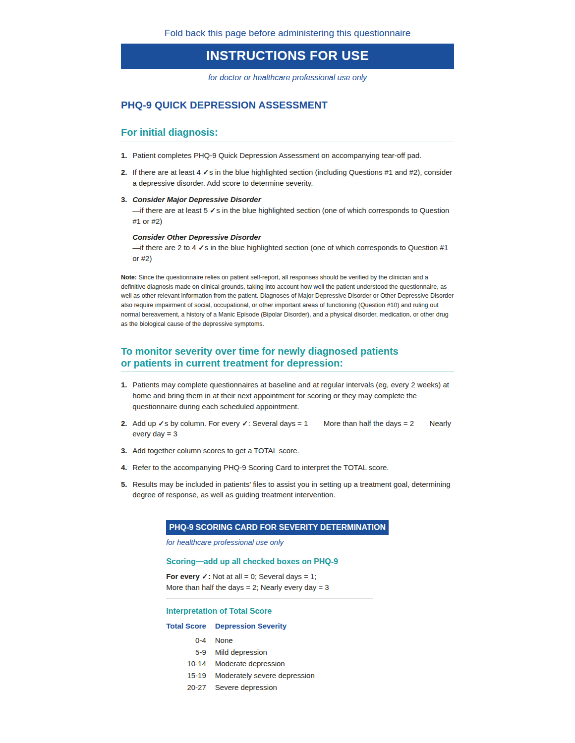Fold back this page before administering this questionnaire
INSTRUCTIONS FOR USE
for doctor or healthcare professional use only
PHQ-9 Quick Depression Assessment
For initial diagnosis:
1. Patient completes PHQ-9 Quick Depression Assessment on accompanying tear-off pad.
2. If there are at least 4 ✓s in the blue highlighted section (including Questions #1 and #2), consider a depressive disorder. Add score to determine severity.
3. Consider Major Depressive Disorder
—if there are at least 5 ✓s in the blue highlighted section (one of which corresponds to Question #1 or #2)
Consider Other Depressive Disorder
—if there are 2 to 4 ✓s in the blue highlighted section (one of which corresponds to Question #1 or #2)
Note: Since the questionnaire relies on patient self-report, all responses should be verified by the clinician and a definitive diagnosis made on clinical grounds, taking into account how well the patient understood the questionnaire, as well as other relevant information from the patient. Diagnoses of Major Depressive Disorder or Other Depressive Disorder also require impairment of social, occupational, or other important areas of functioning (Question #10) and ruling out normal bereavement, a history of a Manic Episode (Bipolar Disorder), and a physical disorder, medication, or other drug as the biological cause of the depressive symptoms.
To monitor severity over time for newly diagnosed patients
or patients in current treatment for depression:
1. Patients may complete questionnaires at baseline and at regular intervals (eg, every 2 weeks) at home and bring them in at their next appointment for scoring or they may complete the questionnaire during each scheduled appointment.
2. Add up ✓s by column. For every ✓: Several days = 1 More than half the days = 2 Nearly every day = 3
3. Add together column scores to get a TOTAL score.
4. Refer to the accompanying PHQ-9 Scoring Card to interpret the TOTAL score.
5. Results may be included in patients’ files to assist you in setting up a treatment goal, determining degree of response, as well as guiding treatment intervention.
PHQ-9 SCORING CARD FOR SEVERITY DETERMINATION
for healthcare professional use only
Scoring—add up all checked boxes on PHQ-9
For every ✓: Not at all = 0; Several days = 1;
More than half the days = 2; Nearly every day = 3
Interpretation of Total Score
| Total Score | Depression Severity |
| --- | --- |
| 0-4 | None |
| 5-9 | Mild depression |
| 10-14 | Moderate depression |
| 15-19 | Moderately severe depression |
| 20-27 | Severe depression |